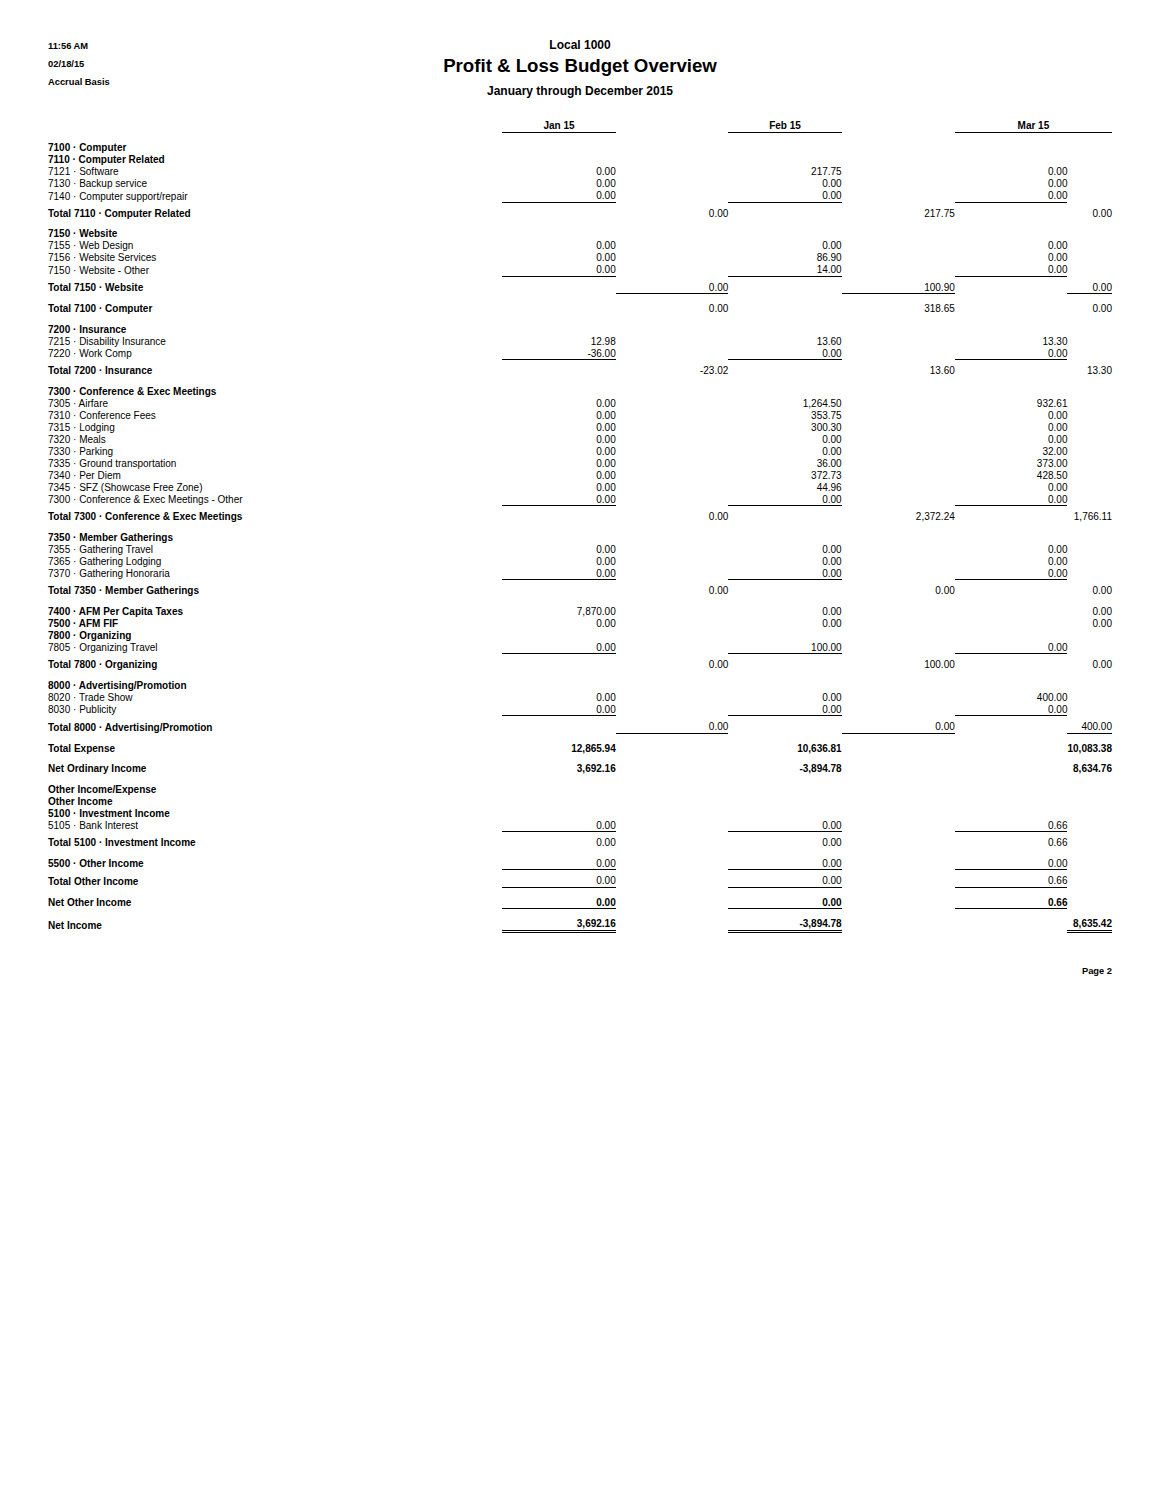11:56 AM
02/18/15
Accrual Basis
Local 1000
Profit & Loss Budget Overview
January through December 2015
| | | Jan 15 | | Feb 15 | | Mar 15 |
| 7100 · Computer | | | | | | | |
| 7110 · Computer Related | | | | | | | |
| 7121 · Software | | 0.00 | | 217.75 | | 0.00 | |
| 7130 · Backup service | | 0.00 | | 0.00 | | 0.00 | |
| 7140 · Computer support/repair | | 0.00 | | 0.00 | | 0.00 | |
| Total 7110 · Computer Related | | | 0.00 | | 217.75 | | 0.00 |
| 7150 · Website | | | | | | | |
| 7155 · Web Design | | 0.00 | | 0.00 | | 0.00 | |
| 7156 · Website Services | | 0.00 | | 86.90 | | 0.00 | |
| 7150 · Website - Other | | 0.00 | | 14.00 | | 0.00 | |
| Total 7150 · Website | | | 0.00 | | 100.90 | | 0.00 |
| Total 7100 · Computer | | | 0.00 | | 318.65 | | 0.00 |
| 7200 · Insurance | | | | | | | |
| 7215 · Disability Insurance | | 12.98 | | 13.60 | | 13.30 | |
| 7220 · Work Comp | | -36.00 | | 0.00 | | 0.00 | |
| Total 7200 · Insurance | | | -23.02 | | 13.60 | | 13.30 |
| 7300 · Conference & Exec Meetings | | | | | | | |
| 7305 · Airfare | | 0.00 | | 1,264.50 | | 932.61 | |
| 7310 · Conference Fees | | 0.00 | | 353.75 | | 0.00 | |
| 7315 · Lodging | | 0.00 | | 300.30 | | 0.00 | |
| 7320 · Meals | | 0.00 | | 0.00 | | 0.00 | |
| 7330 · Parking | | 0.00 | | 0.00 | | 32.00 | |
| 7335 · Ground transportation | | 0.00 | | 36.00 | | 373.00 | |
| 7340 · Per Diem | | 0.00 | | 372.73 | | 428.50 | |
| 7345 · SFZ (Showcase Free Zone) | | 0.00 | | 44.96 | | 0.00 | |
| 7300 · Conference & Exec Meetings - Other | | 0.00 | | 0.00 | | 0.00 | |
| Total 7300 · Conference & Exec Meetings | | | 0.00 | | 2,372.24 | | 1,766.11 |
| 7350 · Member Gatherings | | | | | | | |
| 7355 · Gathering Travel | | 0.00 | | 0.00 | | 0.00 | |
| 7365 · Gathering Lodging | | 0.00 | | 0.00 | | 0.00 | |
| 7370 · Gathering Honoraria | | 0.00 | | 0.00 | | 0.00 | |
| Total 7350 · Member Gatherings | | | 0.00 | | 0.00 | | 0.00 |
| 7400 · AFM Per Capita Taxes | | 7,870.00 | | 0.00 | | | 0.00 |
| 7500 · AFM FIF | | 0.00 | | 0.00 | | | 0.00 |
| 7800 · Organizing | | | | | | | |
| 7805 · Organizing Travel | | 0.00 | | 100.00 | | 0.00 | |
| Total 7800 · Organizing | | | 0.00 | | 100.00 | | 0.00 |
| 8000 · Advertising/Promotion | | | | | | | |
| 8020 · Trade Show | | 0.00 | | 0.00 | | 400.00 | |
| 8030 · Publicity | | 0.00 | | 0.00 | | 0.00 | |
| Total 8000 · Advertising/Promotion | | | 0.00 | | 0.00 | | 400.00 |
| Total Expense | | 12,865.94 | | 10,636.81 | | | 10,083.38 |
| Net Ordinary Income | | 3,692.16 | | -3,894.78 | | | 8,634.76 |
| Other Income/Expense | | | | | | | |
| Other Income | | | | | | | |
| 5100 · Investment Income | | | | | | | |
| 5105 · Bank Interest | | 0.00 | | 0.00 | | 0.66 | |
| Total 5100 · Investment Income | | 0.00 | | 0.00 | | 0.66 | |
| 5500 · Other Income | | 0.00 | | 0.00 | | 0.00 | |
| Total Other Income | | 0.00 | | 0.00 | | 0.66 | |
| Net Other Income | | 0.00 | | 0.00 | | 0.66 | |
| Net Income | | 3,692.16 | | -3,894.78 | | | 8,635.42 |
Page 2